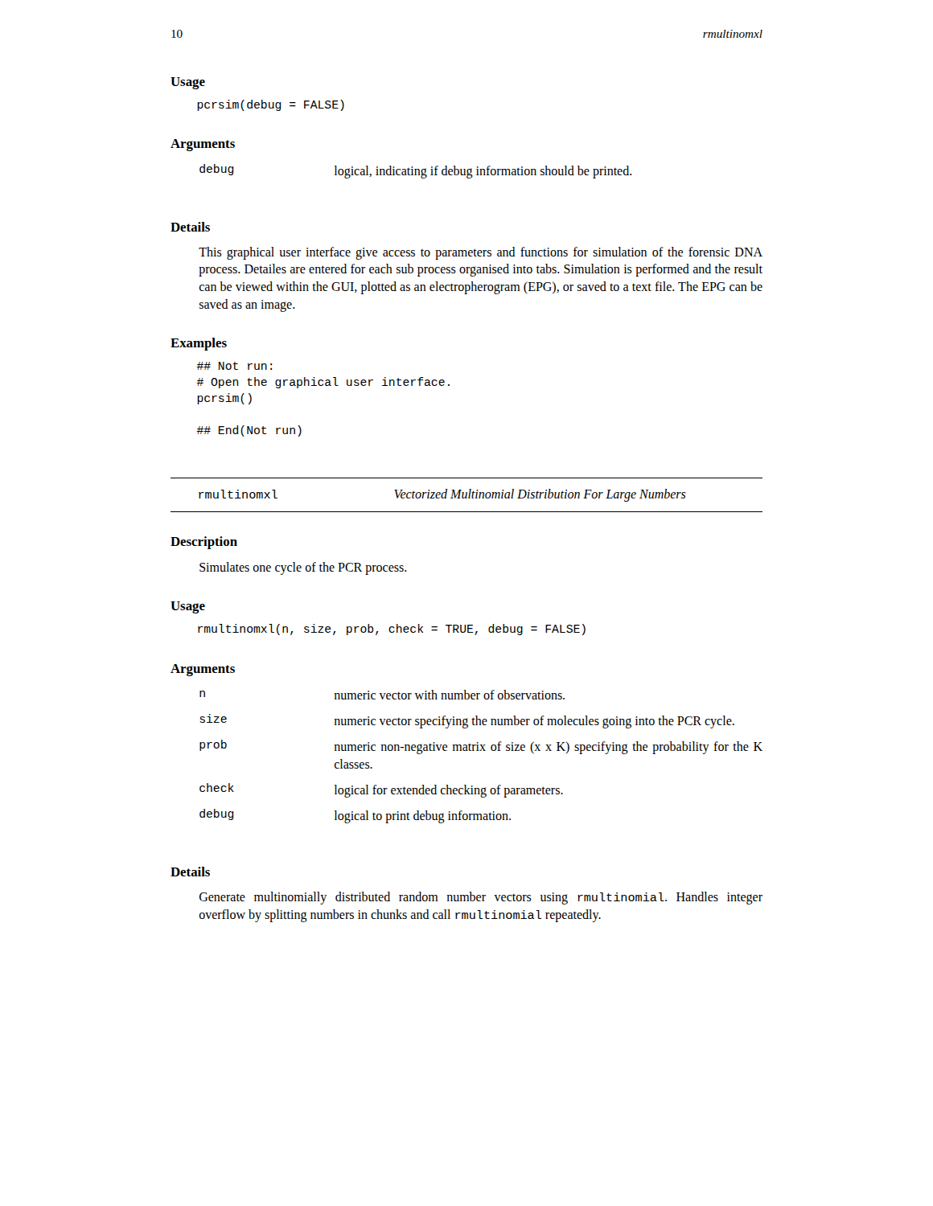10 rmultinomxl
Usage
pcrsim(debug = FALSE)
Arguments
debug
logical, indicating if debug information should be printed.
Details
This graphical user interface give access to parameters and functions for simulation of the forensic DNA process. Detailes are entered for each sub process organised into tabs. Simulation is performed and the result can be viewed within the GUI, plotted as an electropherogram (EPG), or saved to a text file. The EPG can be saved as an image.
Examples
## Not run: 
# Open the graphical user interface.
pcrsim()

## End(Not run)
rmultinomxl Vectorized Multinomial Distribution For Large Numbers
Description
Simulates one cycle of the PCR process.
Usage
rmultinomxl(n, size, prob, check = TRUE, debug = FALSE)
Arguments
n
numeric vector with number of observations.
size
numeric vector specifying the number of molecules going into the PCR cycle.
prob
numeric non-negative matrix of size (x x K) specifying the probability for the K classes.
check
logical for extended checking of parameters.
debug
logical to print debug information.
Details
Generate multinomially distributed random number vectors using rmultinomial. Handles integer overflow by splitting numbers in chunks and call rmultinomial repeatedly.